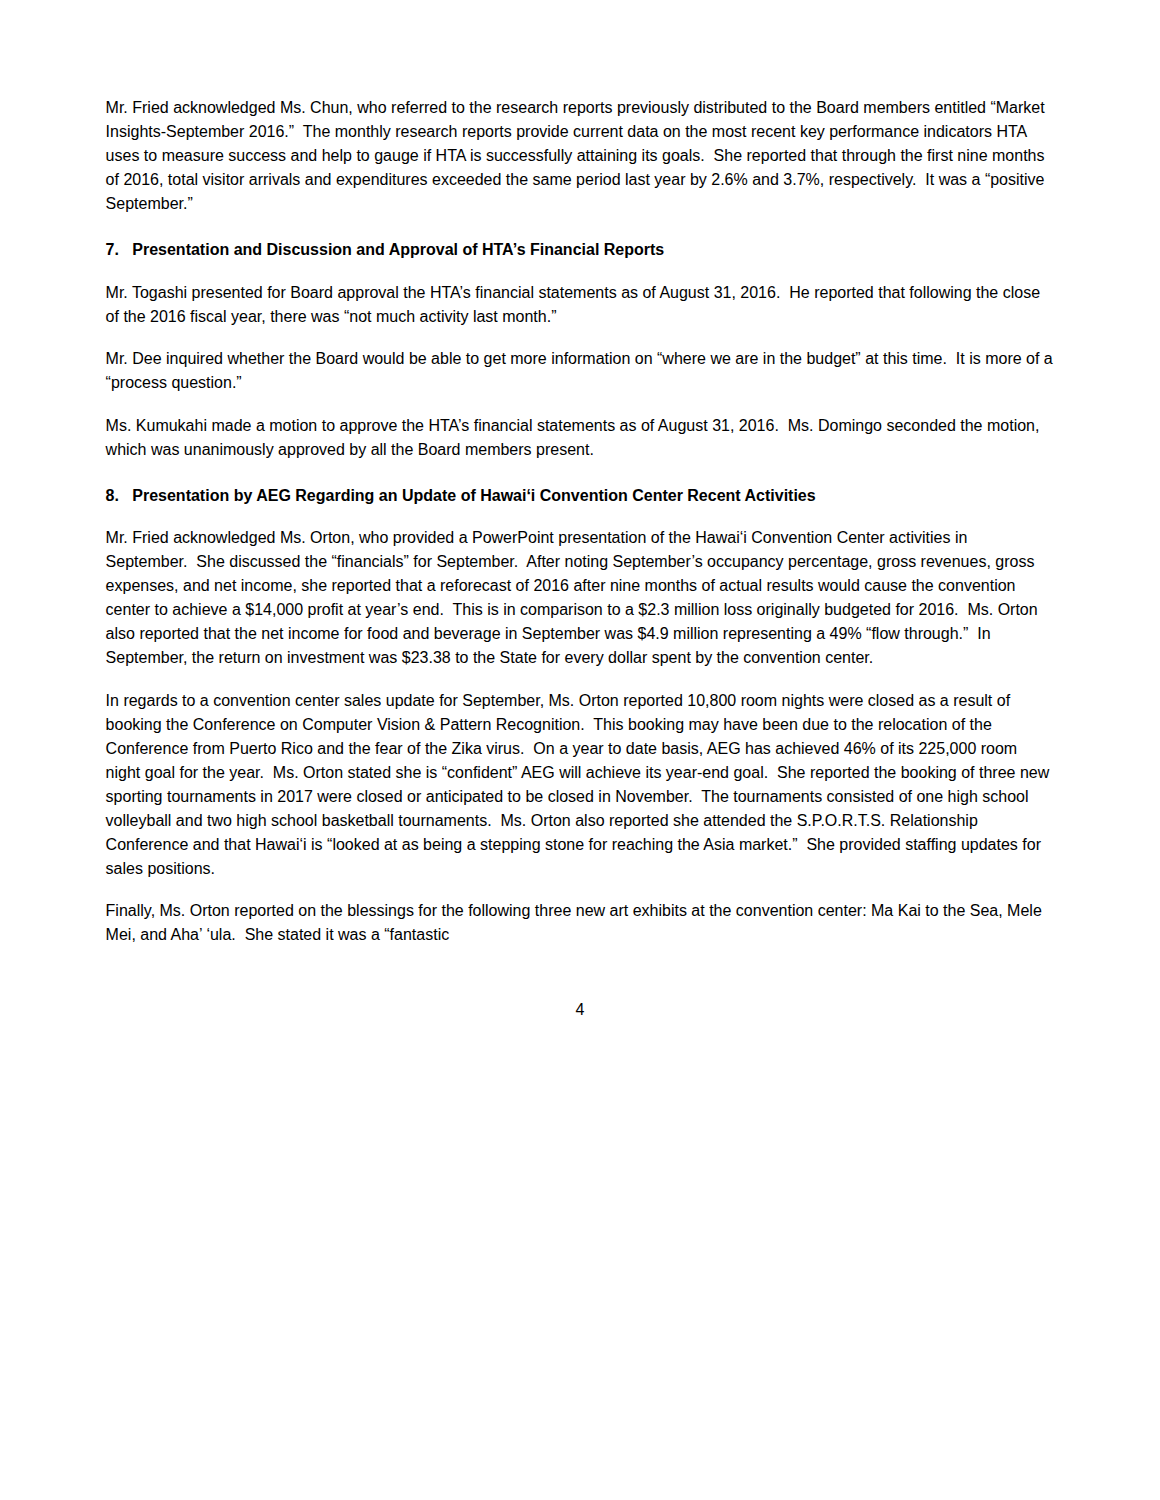Mr. Fried acknowledged Ms. Chun, who referred to the research reports previously distributed to the Board members entitled “Market Insights-September 2016.” The monthly research reports provide current data on the most recent key performance indicators HTA uses to measure success and help to gauge if HTA is successfully attaining its goals. She reported that through the first nine months of 2016, total visitor arrivals and expenditures exceeded the same period last year by 2.6% and 3.7%, respectively. It was a “positive September.”
7. Presentation and Discussion and Approval of HTA’s Financial Reports
Mr. Togashi presented for Board approval the HTA’s financial statements as of August 31, 2016. He reported that following the close of the 2016 fiscal year, there was “not much activity last month.”
Mr. Dee inquired whether the Board would be able to get more information on “where we are in the budget” at this time. It is more of a “process question.”
Ms. Kumukahi made a motion to approve the HTA’s financial statements as of August 31, 2016. Ms. Domingo seconded the motion, which was unanimously approved by all the Board members present.
8. Presentation by AEG Regarding an Update of Hawai‘i Convention Center Recent Activities
Mr. Fried acknowledged Ms. Orton, who provided a PowerPoint presentation of the Hawai‘i Convention Center activities in September. She discussed the “financials” for September. After noting September’s occupancy percentage, gross revenues, gross expenses, and net income, she reported that a reforecast of 2016 after nine months of actual results would cause the convention center to achieve a $14,000 profit at year’s end. This is in comparison to a $2.3 million loss originally budgeted for 2016. Ms. Orton also reported that the net income for food and beverage in September was $4.9 million representing a 49% “flow through.” In September, the return on investment was $23.38 to the State for every dollar spent by the convention center.
In regards to a convention center sales update for September, Ms. Orton reported 10,800 room nights were closed as a result of booking the Conference on Computer Vision & Pattern Recognition. This booking may have been due to the relocation of the Conference from Puerto Rico and the fear of the Zika virus. On a year to date basis, AEG has achieved 46% of its 225,000 room night goal for the year. Ms. Orton stated she is “confident” AEG will achieve its year-end goal. She reported the booking of three new sporting tournaments in 2017 were closed or anticipated to be closed in November. The tournaments consisted of one high school volleyball and two high school basketball tournaments. Ms. Orton also reported she attended the S.P.O.R.T.S. Relationship Conference and that Hawai‘i is “looked at as being a stepping stone for reaching the Asia market.” She provided staffing updates for sales positions.
Finally, Ms. Orton reported on the blessings for the following three new art exhibits at the convention center: Ma Kai to the Sea, Mele Mei, and Aha’ ‘ula. She stated it was a “fantastic
4